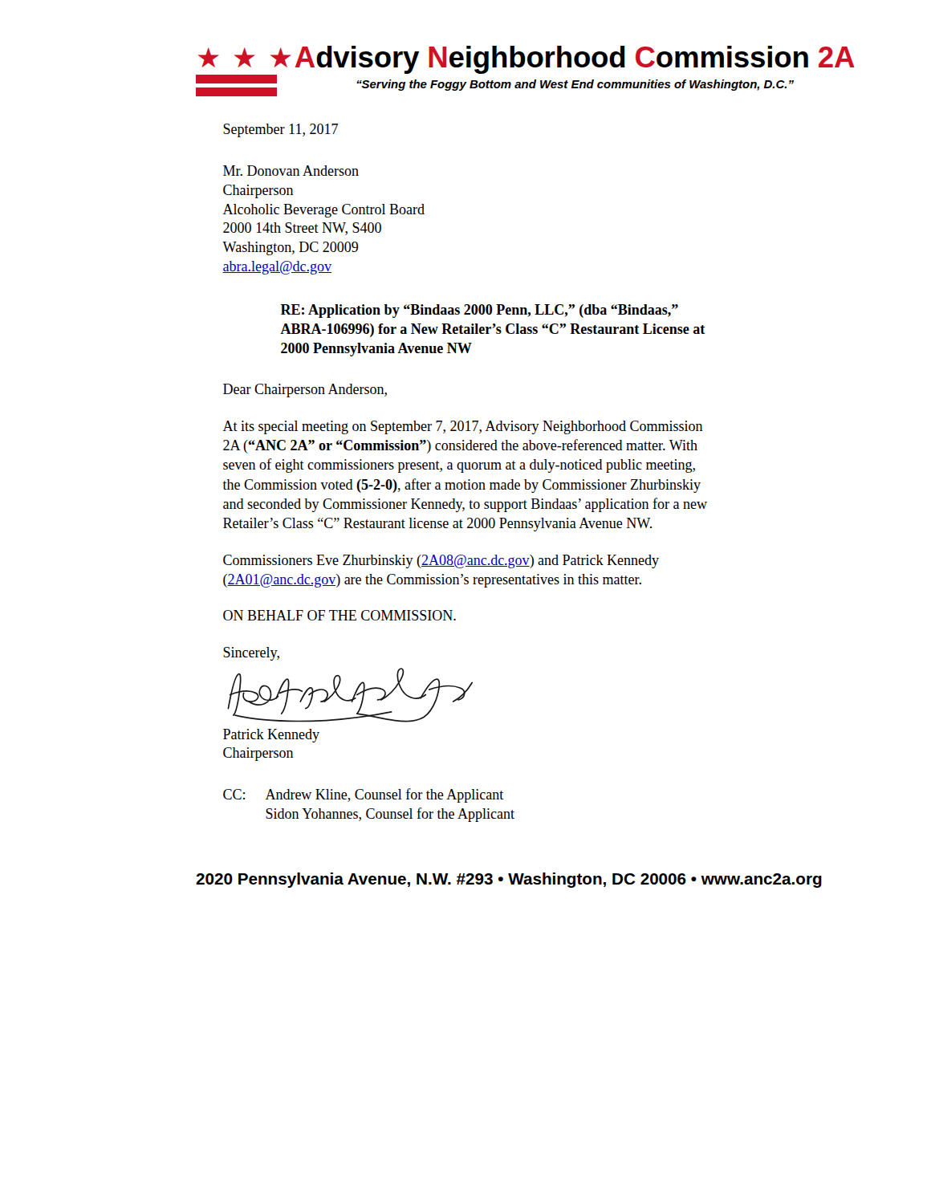★ ★ ★
Advisory Neighborhood Commission 2A
“Serving the Foggy Bottom and West End communities of Washington, D.C.”
September 11, 2017
Mr. Donovan Anderson
Chairperson
Alcoholic Beverage Control Board
2000 14th Street NW, S400
Washington, DC 20009
abra.legal@dc.gov
RE: Application by “Bindaas 2000 Penn, LLC,” (dba “Bindaas,” ABRA-106996) for a New Retailer’s Class “C” Restaurant License at 2000 Pennsylvania Avenue NW
Dear Chairperson Anderson,
At its special meeting on September 7, 2017, Advisory Neighborhood Commission 2A (“ANC 2A” or “Commission”) considered the above-referenced matter. With seven of eight commissioners present, a quorum at a duly-noticed public meeting, the Commission voted (5-2-0), after a motion made by Commissioner Zhurbinskiy and seconded by Commissioner Kennedy, to support Bindaas’ application for a new Retailer’s Class “C” Restaurant license at 2000 Pennsylvania Avenue NW.
Commissioners Eve Zhurbinskiy (2A08@anc.dc.gov) and Patrick Kennedy (2A01@anc.dc.gov) are the Commission’s representatives in this matter.
ON BEHALF OF THE COMMISSION.
Sincerely,
Patrick Kennedy
Chairperson
CC: Andrew Kline, Counsel for the Applicant
Sidon Yohannes, Counsel for the Applicant
2020 Pennsylvania Avenue, N.W. #293 • Washington, DC 20006 • www.anc2a.org